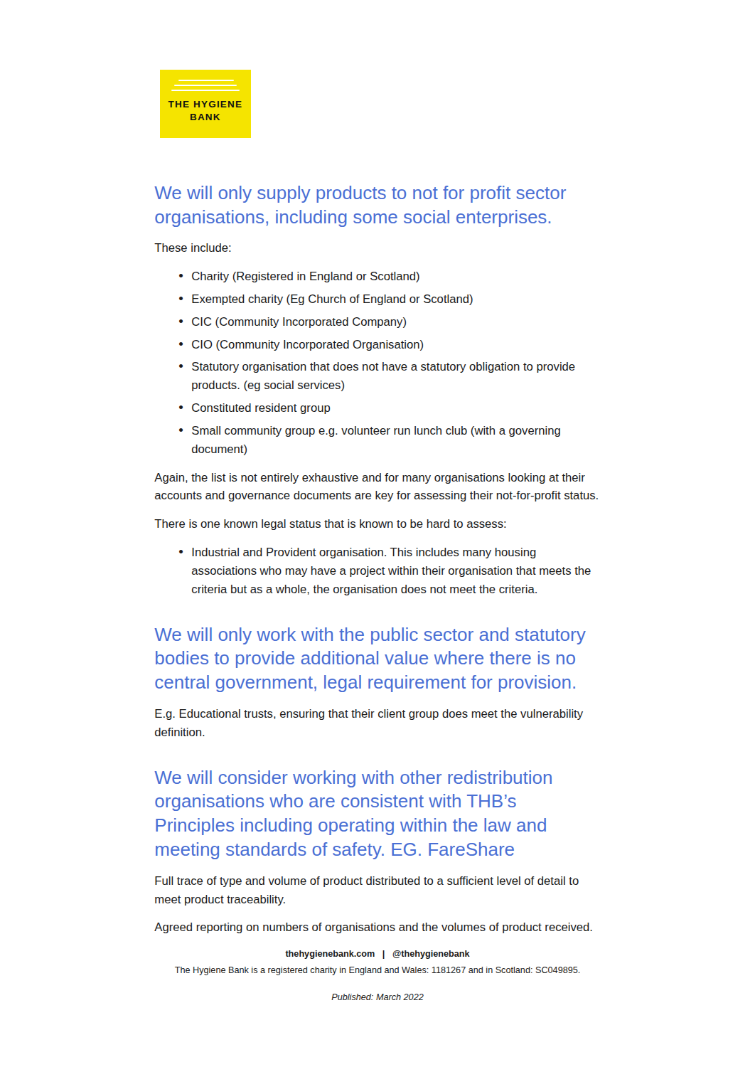THE HYGIENE
BANK
We will only supply products to not for profit sector organisations, including some social enterprises.
These include:
Charity (Registered in England or Scotland)
Exempted charity (Eg Church of England or Scotland)
CIC (Community Incorporated Company)
CIO (Community Incorporated Organisation)
Statutory organisation that does not have a statutory obligation to provide products. (eg social services)
Constituted resident group
Small community group e.g. volunteer run lunch club (with a governing document)
Again, the list is not entirely exhaustive and for many organisations looking at their accounts and governance documents are key for assessing their not-for-profit status.
There is one known legal status that is known to be hard to assess:
Industrial and Provident organisation. This includes many housing associations who may have a project within their organisation that meets the criteria but as a whole, the organisation does not meet the criteria.
We will only work with the public sector and statutory bodies to provide additional value where there is no central government, legal requirement for provision.
E.g. Educational trusts, ensuring that their client group does meet the vulnerability definition.
We will consider working with other redistribution organisations who are consistent with THB’s Principles including operating within the law and meeting standards of safety. EG. FareShare
Full trace of type and volume of product distributed to a sufficient level of detail to meet product traceability.
Agreed reporting on numbers of organisations and the volumes of product received.
thehygienebank.com | @thehygienebank
The Hygiene Bank is a registered charity in England and Wales: 1181267 and in Scotland: SC049895.
Published: March 2022